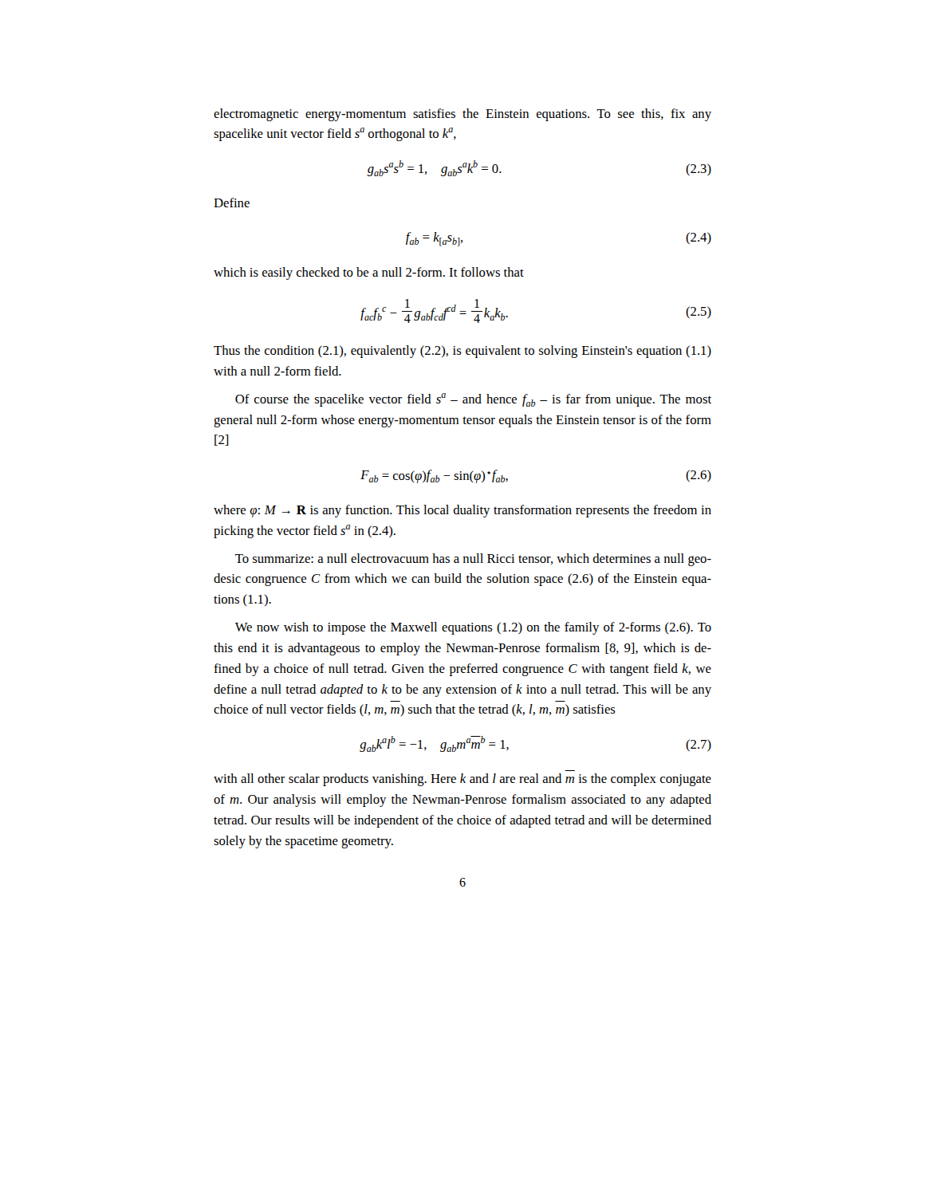electromagnetic energy-momentum satisfies the Einstein equations. To see this, fix any spacelike unit vector field sa orthogonal to ka,
gabsasb = 1, gabsakb = 0.
(2.3)
Define
fab = k[asb],
(2.4)
which is easily checked to be a null 2-form. It follows that
facfbc − 14 gabfcdfcd = 14 kakb.
(2.5)
Thus the condition (2.1), equivalently (2.2), is equivalent to solving Einstein's equation (1.1) with a null 2-form field.
Of course the spacelike vector field sa – and hence fab – is far from unique. The most general null 2-form whose energy-momentum tensor equals the Einstein tensor is of the form [2]
Fab = cos(φ) fab − sin(φ)⋆fab,
(2.6)
where φ: M → R is any function. This local duality transformation represents the freedom in picking the vector field sa in (2.4).
To summarize: a null electrovacuum has a null Ricci tensor, which determines a null geodesic congruence C from which we can build the solution space (2.6) of the Einstein equations (1.1).
We now wish to impose the Maxwell equations (1.2) on the family of 2-forms (2.6). To this end it is advantageous to employ the Newman-Penrose formalism [8, 9], which is defined by a choice of null tetrad. Given the preferred congruence C with tangent field k, we define a null tetrad adapted to k to be any extension of k into a null tetrad. This will be any choice of null vector fields (l, m, m) such that the tetrad (k, l, m, m) satisfies
gabkalb = −1, gabma mb = 1,
(2.7)
with all other scalar products vanishing. Here k and l are real and m is the complex conjugate of m. Our analysis will employ the Newman-Penrose formalism associated to any adapted tetrad. Our results will be independent of the choice of adapted tetrad and will be determined solely by the spacetime geometry.
6